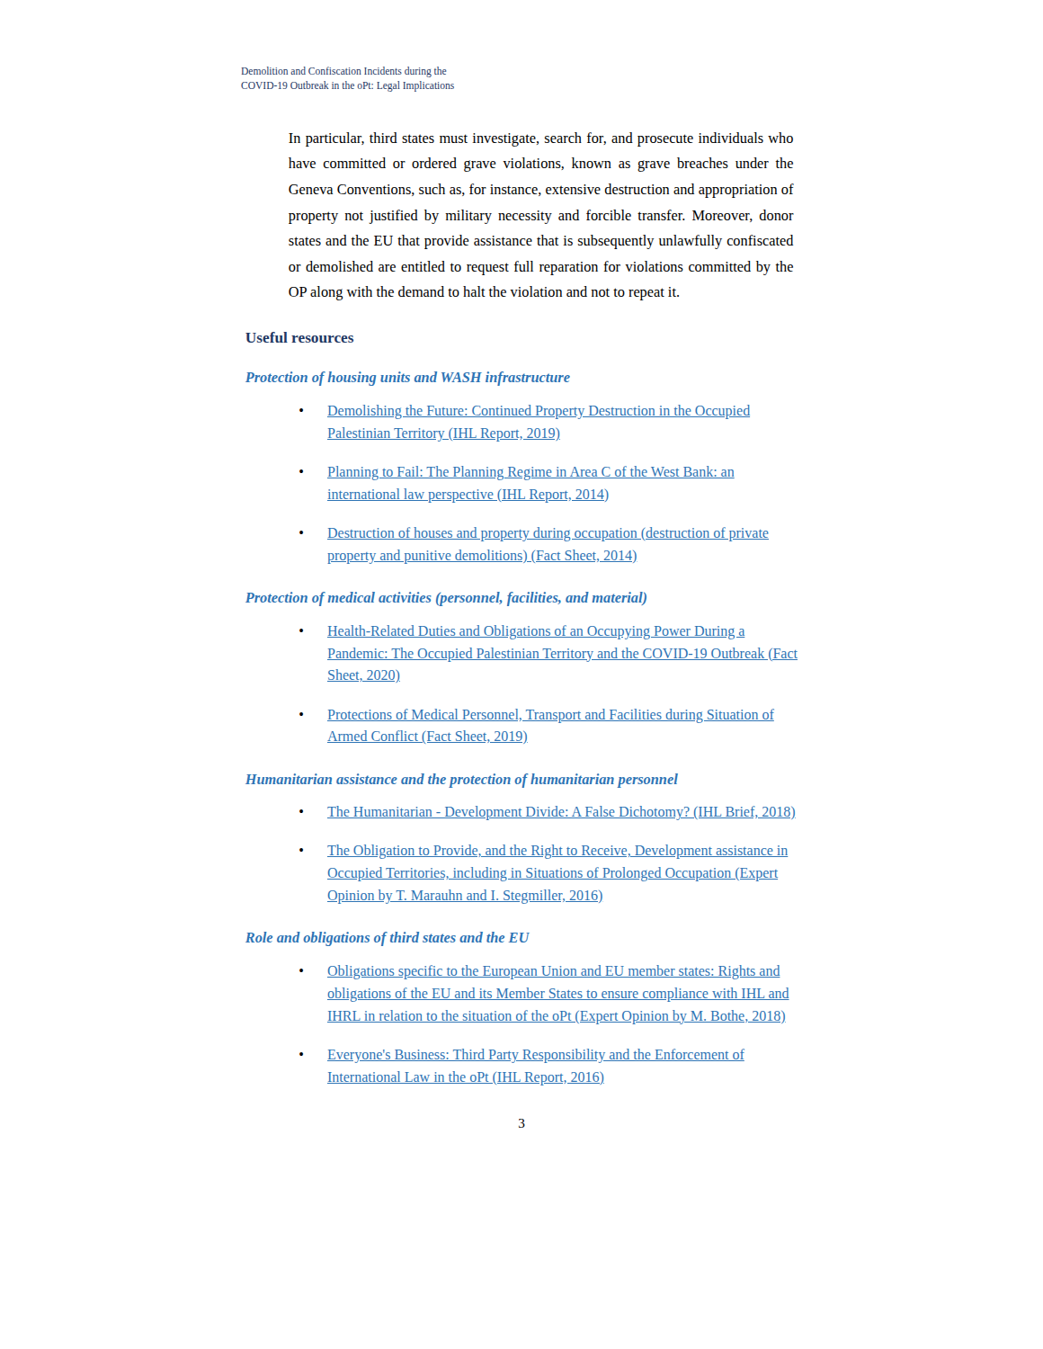Demolition and Confiscation Incidents during the
COVID-19 Outbreak in the oPt: Legal Implications
In particular, third states must investigate, search for, and prosecute individuals who have committed or ordered grave violations, known as grave breaches under the Geneva Conventions, such as, for instance, extensive destruction and appropriation of property not justified by military necessity and forcible transfer. Moreover, donor states and the EU that provide assistance that is subsequently unlawfully confiscated or demolished are entitled to request full reparation for violations committed by the OP along with the demand to halt the violation and not to repeat it.
Useful resources
Protection of housing units and WASH infrastructure
Demolishing the Future: Continued Property Destruction in the Occupied Palestinian Territory (IHL Report, 2019)
Planning to Fail: The Planning Regime in Area C of the West Bank: an international law perspective (IHL Report, 2014)
Destruction of houses and property during occupation (destruction of private property and punitive demolitions) (Fact Sheet, 2014)
Protection of medical activities (personnel, facilities, and material)
Health-Related Duties and Obligations of an Occupying Power During a Pandemic: The Occupied Palestinian Territory and the COVID-19 Outbreak (Fact Sheet, 2020)
Protections of Medical Personnel, Transport and Facilities during Situation of Armed Conflict (Fact Sheet, 2019)
Humanitarian assistance and the protection of humanitarian personnel
The Humanitarian - Development Divide: A False Dichotomy? (IHL Brief, 2018)
The Obligation to Provide, and the Right to Receive, Development assistance in Occupied Territories, including in Situations of Prolonged Occupation (Expert Opinion by T. Marauhn and I. Stegmiller, 2016)
Role and obligations of third states and the EU
Obligations specific to the European Union and EU member states: Rights and obligations of the EU and its Member States to ensure compliance with IHL and IHRL in relation to the situation of the oPt (Expert Opinion by M. Bothe, 2018)
Everyone's Business: Third Party Responsibility and the Enforcement of International Law in the oPt (IHL Report, 2016)
3